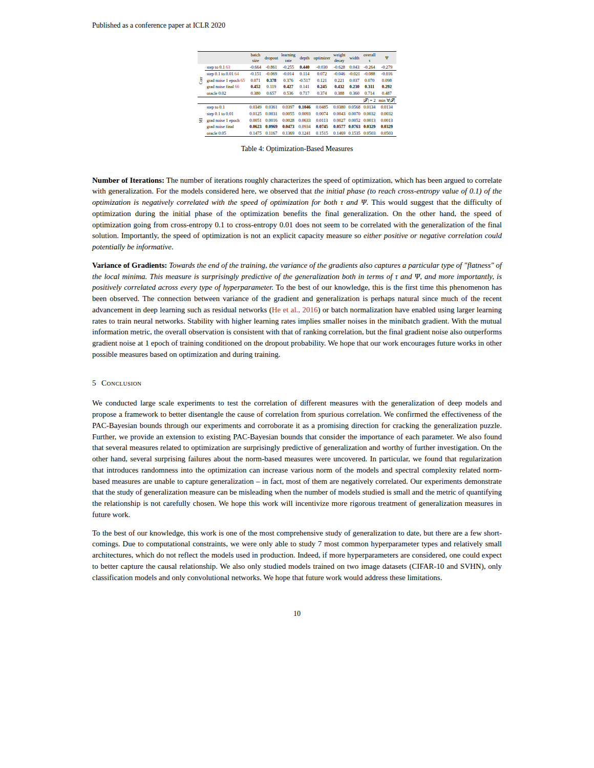Published as a conference paper at ICLR 2020
| | | batch size | dropout | learning rate | depth | optimizer | weight decay | width | overall τ | Ψ |
| --- | --- | --- | --- | --- | --- | --- | --- | --- | --- | --- |
| Corr | step to 0.1 63 | -0.664 | -0.861 | -0.255 | 0.440 | -0.030 | -0.628 | 0.043 | -0.264 | -0.279 |
| step 0.1 to 0.01 64 | -0.151 | -0.069 | -0.014 | 0.114 | 0.072 | -0.046 | -0.021 | -0.088 | -0.016 |
| grad noise 1 epoch 65 | 0.071 | 0.378 | 0.376 | -0.517 | 0.121 | 0.221 | 0.037 | 0.070 | 0.098 |
| grad noise final 66 | 0.452 | 0.119 | 0.427 | 0.141 | 0.245 | 0.432 | 0.230 | 0.311 | 0.292 |
| oracle 0.02 | 0.380 | 0.657 | 0.536 | 0.717 | 0.374 | 0.388 | 0.360 | 0.714 | 0.487 |
| | | | | | | | | | /𝒮/ = 2 | min ∀/𝒮/ |
| MI | step to 0.1 | 0.0349 | 0.0361 | 0.0397 | 0.1046 | 0.0485 | 0.0380 | 0.0568 | 0.0134 | 0.0134 |
| step 0.1 to 0.01 | 0.0125 | 0.0031 | 0.0055 | 0.0093 | 0.0074 | 0.0043 | 0.0070 | 0.0032 | 0.0032 |
| grad noise 1 epoch | 0.0051 | 0.0016 | 0.0028 | 0.0633 | 0.0113 | 0.0027 | 0.0052 | 0.0013 | 0.0013 |
| grad noise final | 0.0623 | 0.0969 | 0.0473 | 0.0934 | 0.0745 | 0.0577 | 0.0763 | 0.0329 | 0.0329 |
| oracle 0.05 | 0.1475 | 0.1167 | 0.1369 | 0.1241 | 0.1515 | 0.1469 | 0.1535 | 0.0503 | 0.0503 |
Table 4: Optimization-Based Measures
Number of Iterations: The number of iterations roughly characterizes the speed of optimization, which has been argued to correlate with generalization. For the models considered here, we observed that the initial phase (to reach cross-entropy value of 0.1) of the optimization is negatively correlated with the speed of optimization for both τ and Ψ. This would suggest that the difficulty of optimization during the initial phase of the optimization benefits the final generalization. On the other hand, the speed of optimization going from cross-entropy 0.1 to cross-entropy 0.01 does not seem to be correlated with the generalization of the final solution. Importantly, the speed of optimization is not an explicit capacity measure so either positive or negative correlation could potentially be informative.
Variance of Gradients: Towards the end of the training, the variance of the gradients also captures a particular type of "flatness" of the local minima. This measure is surprisingly predictive of the generalization both in terms of τ and Ψ, and more importantly, is positively correlated across every type of hyperparameter. To the best of our knowledge, this is the first time this phenomenon has been observed. The connection between variance of the gradient and generalization is perhaps natural since much of the recent advancement in deep learning such as residual networks (He et al., 2016) or batch normalization have enabled using larger learning rates to train neural networks. Stability with higher learning rates implies smaller noises in the minibatch gradient. With the mutual information metric, the overall observation is consistent with that of ranking correlation, but the final gradient noise also outperforms gradient noise at 1 epoch of training conditioned on the dropout probability. We hope that our work encourages future works in other possible measures based on optimization and during training.
5 Conclusion
We conducted large scale experiments to test the correlation of different measures with the generalization of deep models and propose a framework to better disentangle the cause of correlation from spurious correlation. We confirmed the effectiveness of the PAC-Bayesian bounds through our experiments and corroborate it as a promising direction for cracking the generalization puzzle. Further, we provide an extension to existing PAC-Bayesian bounds that consider the importance of each parameter. We also found that several measures related to optimization are surprisingly predictive of generalization and worthy of further investigation. On the other hand, several surprising failures about the norm-based measures were uncovered. In particular, we found that regularization that introduces randomness into the optimization can increase various norm of the models and spectral complexity related norm-based measures are unable to capture generalization – in fact, most of them are negatively correlated. Our experiments demonstrate that the study of generalization measure can be misleading when the number of models studied is small and the metric of quantifying the relationship is not carefully chosen. We hope this work will incentivize more rigorous treatment of generalization measures in future work.
To the best of our knowledge, this work is one of the most comprehensive study of generalization to date, but there are a few short-comings. Due to computational constraints, we were only able to study 7 most common hyperparameter types and relatively small architectures, which do not reflect the models used in production. Indeed, if more hyperparameters are considered, one could expect to better capture the causal relationship. We also only studied models trained on two image datasets (CIFAR-10 and SVHN), only classification models and only convolutional networks. We hope that future work would address these limitations.
10